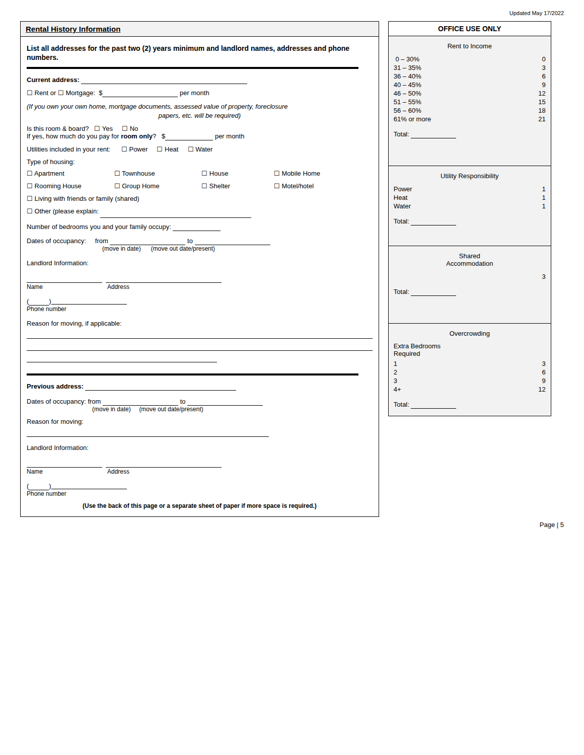Updated May 17/2022
Rental History Information
List all addresses for the past two (2) years minimum and landlord names, addresses and phone numbers.
Current address:
☐ Rent or ☐ Mortgage: $ per month
(If you own your own home, mortgage documents, assessed value of property, foreclosure papers, etc. will be required)
Is this room & board? ☐ Yes ☐ No
If yes, how much do you pay for room only? $ per month
Utilities included in your rent: ☐ Power ☐ Heat ☐ Water
Type of housing:
☐ Apartment ☐ Townhouse ☐ House ☐ Mobile Home
☐ Rooming House ☐ Group Home ☐ Shelter ☐ Motel/hotel
☐ Living with friends or family (shared)
☐ Other (please explain:
Number of bedrooms you and your family occupy:
Dates of occupancy: from to
(move in date) (move out date/present)
Landlord Information:
Name Address
( )
Phone number
Reason for moving, if applicable:
Previous address:
Dates of occupancy: from to
(move in date) (move out date/present)
Reason for moving:
Landlord Information:
Name Address
( )
Phone number
(Use the back of this page or a separate sheet of paper if more space is required.)
OFFICE USE ONLY
Rent to Income
| 0 – 30% | 0 |
| 31 – 35% | 3 |
| 36 – 40% | 6 |
| 40 – 45% | 9 |
| 46 – 50% | 12 |
| 51 – 55% | 15 |
| 56 – 60% | 18 |
| 61% or more | 21 |
Total:
Utility Responsibility
| Power | 1 |
| Heat | 1 |
| Water | 1 |
Total:
Shared
Accommodation
| | 3 |
Total:
Overcrowding
Extra Bedrooms
Required
| 1 | 3 |
| 2 | 6 |
| 3 | 9 |
| 4+ | 12 |
Total:
Page | 5